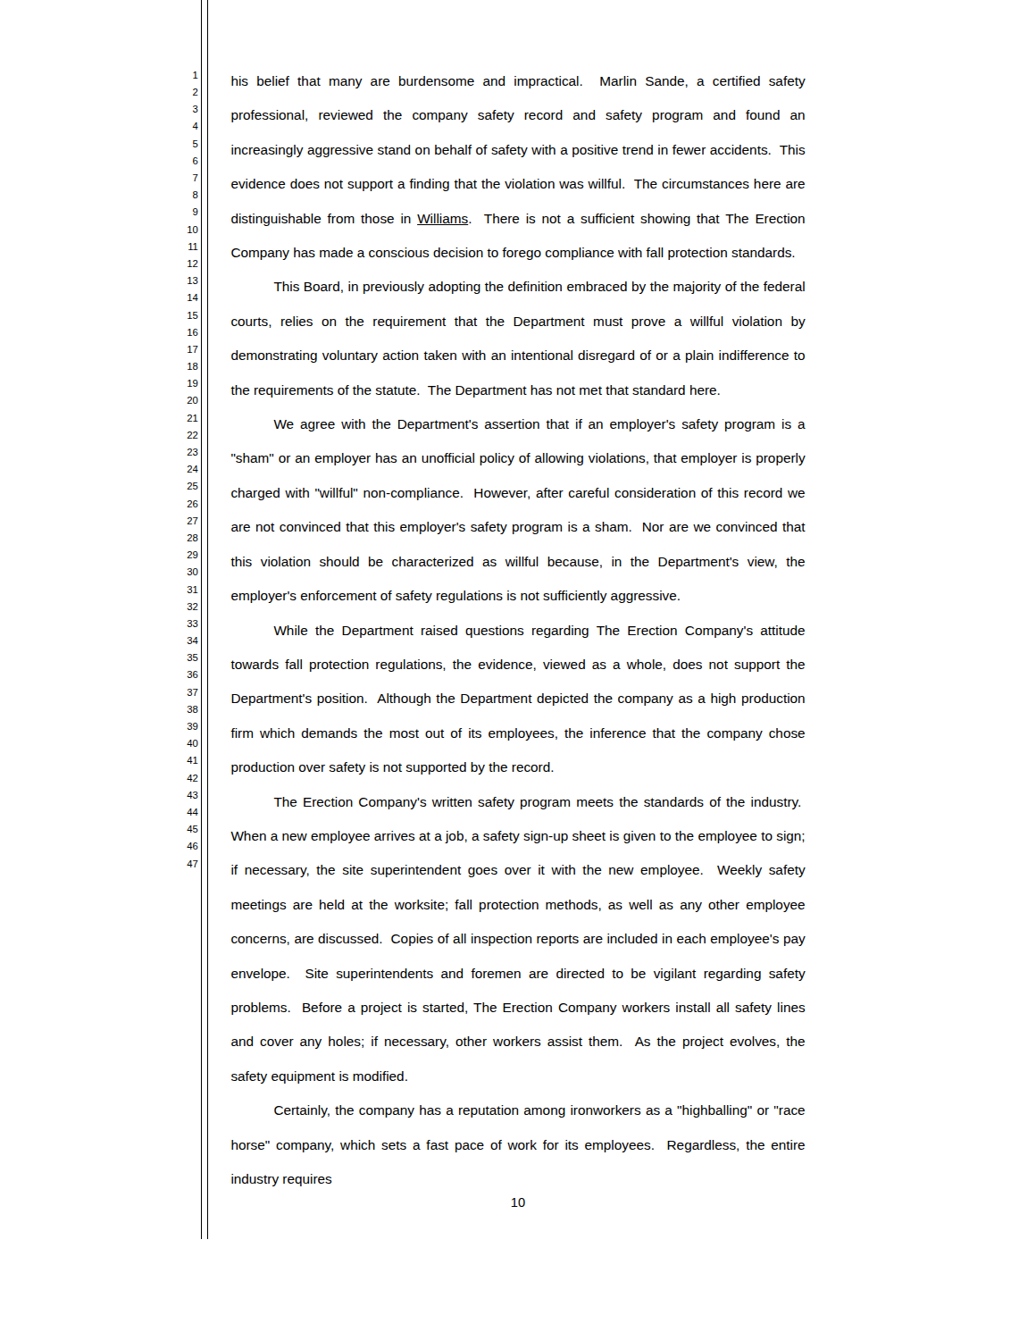1
2
3
4
5
6
7
8
9
10
11
12
13
14
15
16
17
18
19
20
21
22
23
24
25
26
27
28
29
30
31
32
33
34
35
36
37
38
39
40
41
42
43
44
45
46
47
his belief that many are burdensome and impractical. Marlin Sande, a certified safety professional, reviewed the company safety record and safety program and found an increasingly aggressive stand on behalf of safety with a positive trend in fewer accidents. This evidence does not support a finding that the violation was willful. The circumstances here are distinguishable from those in Williams. There is not a sufficient showing that The Erection Company has made a conscious decision to forego compliance with fall protection standards.
This Board, in previously adopting the definition embraced by the majority of the federal courts, relies on the requirement that the Department must prove a willful violation by demonstrating voluntary action taken with an intentional disregard of or a plain indifference to the requirements of the statute. The Department has not met that standard here.
We agree with the Department's assertion that if an employer's safety program is a "sham" or an employer has an unofficial policy of allowing violations, that employer is properly charged with "willful" non-compliance. However, after careful consideration of this record we are not convinced that this employer's safety program is a sham. Nor are we convinced that this violation should be characterized as willful because, in the Department's view, the employer's enforcement of safety regulations is not sufficiently aggressive.
While the Department raised questions regarding The Erection Company's attitude towards fall protection regulations, the evidence, viewed as a whole, does not support the Department's position. Although the Department depicted the company as a high production firm which demands the most out of its employees, the inference that the company chose production over safety is not supported by the record.
The Erection Company's written safety program meets the standards of the industry. When a new employee arrives at a job, a safety sign-up sheet is given to the employee to sign; if necessary, the site superintendent goes over it with the new employee. Weekly safety meetings are held at the worksite; fall protection methods, as well as any other employee concerns, are discussed. Copies of all inspection reports are included in each employee's pay envelope. Site superintendents and foremen are directed to be vigilant regarding safety problems. Before a project is started, The Erection Company workers install all safety lines and cover any holes; if necessary, other workers assist them. As the project evolves, the safety equipment is modified.
Certainly, the company has a reputation among ironworkers as a "highballing" or "race horse" company, which sets a fast pace of work for its employees. Regardless, the entire industry requires
10